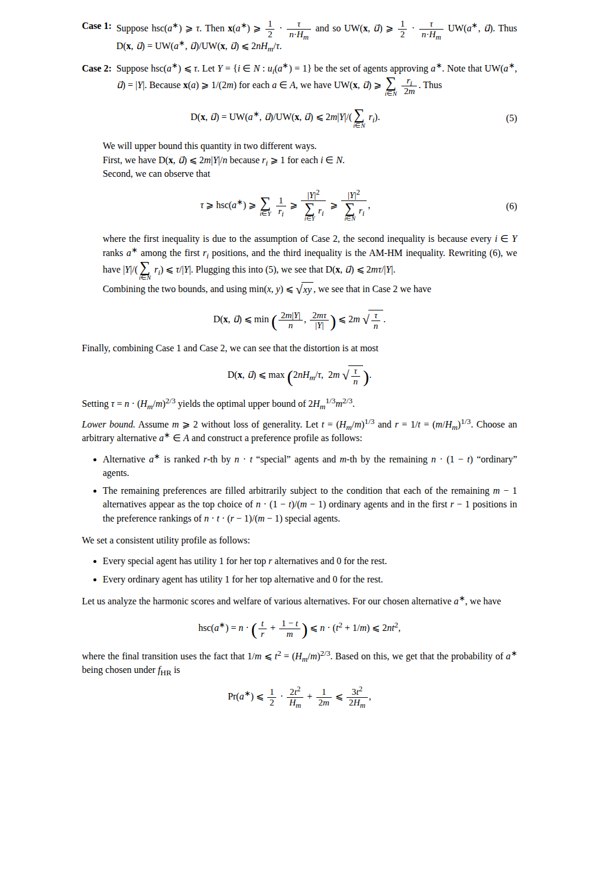Case 1:
Suppose hsc(a∗) ⩾ τ. Then x(a∗) ⩾ 12 · τn·Hm and so UW(x, u⃗) ⩾ 12 · τn·Hm UW(a∗, u⃗). Thus D(x, u⃗) = UW(a∗, u⃗)/UW(x, u⃗) ⩽ 2nHm/τ.
Case 2:
Suppose hsc(a∗) ⩽ τ. Let Y = {i ∈ N : ui(a∗) = 1} be the set of agents approving a∗. Note that UW(a∗, u⃗) = |Y|. Because x(a) ⩾ 1/(2m) for each a ∈ A, we have UW(x, u⃗) ⩾ ∑i∈N ri 2m. Thus
D(x, u⃗) = UW(a∗, u⃗)/UW(x, u⃗) ⩽ 2m|Y|/(∑i∈N ri).
(5)
We will upper bound this quantity in two different ways.
First, we have D(x, u⃗) ⩽ 2m|Y|/n because ri ⩾ 1 for each i ∈ N.
Second, we can observe that
τ ⩾ hsc(a∗) ⩾ ∑i∈Y 1 ri ⩾ |Y|2∑i∈Y ri ⩾ |Y|2∑i∈N ri,
(6)
where the first inequality is due to the assumption of Case 2, the second inequality is because every i ∈ Y ranks a∗ among the first ri positions, and the third inequality is the AM-HM inequality. Rewriting (6), we have |Y|/(∑i∈N ri) ⩽ τ/|Y|. Plugging this into (5), we see that D(x, u⃗) ⩽ 2mτ/|Y|.
Combining the two bounds, and using min(x, y) ⩽ √xy, we see that in Case 2 we have
D(x, u⃗) ⩽ min (2m|Y|n, 2mτ|Y|) ⩽ 2m √τn.
Finally, combining Case 1 and Case 2, we can see that the distortion is at most
D(x, u⃗) ⩽ max (2nHm/τ, 2m √τn).
Setting τ = n · (Hm/m)2/3 yields the optimal upper bound of 2Hm1/3m2/3.
Lower bound. Assume m ⩾ 2 without loss of generality. Let t = (Hm/m)1/3 and r = 1/t = (m/Hm)1/3. Choose an arbitrary alternative a∗ ∈ A and construct a preference profile as follows:
Alternative a∗ is ranked r-th by n · t “special” agents and m-th by the remaining n · (1 − t) “ordinary” agents.
The remaining preferences are filled arbitrarily subject to the condition that each of the remaining m − 1 alternatives appear as the top choice of n · (1 − t)/(m − 1) ordinary agents and in the first r − 1 positions in the preference rankings of n · t · (r − 1)/(m − 1) special agents.
We set a consistent utility profile as follows:
Every special agent has utility 1 for her top r alternatives and 0 for the rest.
Every ordinary agent has utility 1 for her top alternative and 0 for the rest.
Let us analyze the harmonic scores and welfare of various alternatives. For our chosen alternative a∗, we have
hsc(a∗) = n · (tr + 1 − t m) ⩽ n · (t2 + 1/m) ⩽ 2nt2,
where the final transition uses the fact that 1/m ⩽ t2 = (Hm/m)2/3. Based on this, we get that the probability of a∗ being chosen under fHR is
Pr(a∗) ⩽ 12 · 2t2 Hm + 12m ⩽ 3t22Hm,